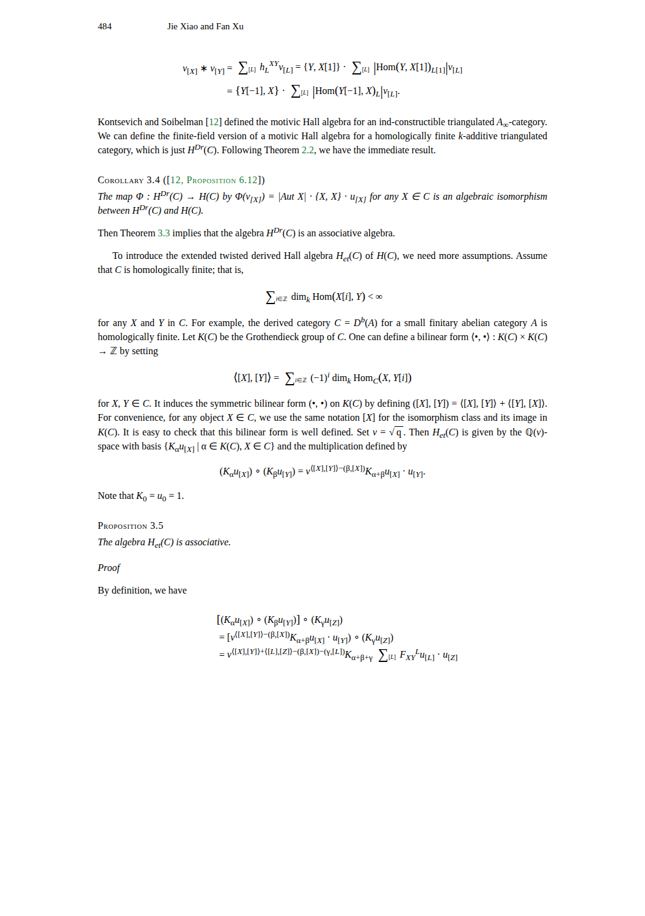484 Jie Xiao and Fan Xu
| v [ X ] ∗ v [ Y ] | = | ∑ [ L ] h L XY v [ L ] = { Y , X [1]} · ∑ [ L ] / Hom ( Y , X [1] ) L [1] / v [ L ] |
| | = | { Y [−1], X } · ∑ [ L ] / Hom ( Y [−1], X ) L / v [ L ] . |
Kontsevich and Soibelman [12] defined the motivic Hall algebra for an ind-constructible triangulated A∞-category. We can define the finite-field version of a motivic Hall algebra for a homologically finite k-additive triangulated category, which is just HDr(C). Following Theorem 2.2, we have the immediate result.
Corollary 3.4 ([12, Proposition 6.12])
The map Φ : HDr(C) → H(C) by Φ(v[X]) = |Aut X| · {X, X} · u[X] for any X ∈ C is an algebraic isomorphism between HDr(C) and H(C).
Then Theorem 3.3 implies that the algebra HDr(C) is an associative algebra.
To introduce the extended twisted derived Hall algebra Het(C) of H(C), we need more assumptions. Assume that C is homologically finite; that is,
∑i∈ℤ dimk Hom(X[i], Y) < ∞
for any X and Y in C. For example, the derived category C = Db(A) for a small finitary abelian category A is homologically finite. Let K(C) be the Grothendieck group of C. One can define a bilinear form ⟨•, •⟩ : K(C) × K(C) → ℤ by setting
⟨[X], [Y]⟩ = ∑i∈ℤ (−1)i dimk HomC(X, Y[i])
for X, Y ∈ C. It induces the symmetric bilinear form (•, •) on K(C) by defining ([X], [Y]) = ⟨[X], [Y]⟩ + ⟨[Y], [X]⟩. For convenience, for any object X ∈ C, we use the same notation [X] for the isomorphism class and its image in K(C). It is easy to check that this bilinear form is well defined. Set v = √ q . Then Het(C) is given by the ℚ(v)-space with basis {Kαu[X] | α ∈ K(C), X ∈ C} and the multiplication defined by
(Kαu[X]) ∘ (Kβu[Y]) = v⟨[X],[Y]⟩−(β,[X])Kα+βu[X] · u[Y].
Note that K0 = u0 = 1.
Proposition 3.5
The algebra Het(C) is associative.
Proof
By definition, we have
| [ ( K α u [ X ] ) ∘ ( K β u [ Y ] ) ] ∘ ( K γ u [ Z ] ) |
| | = | [ v ⟨[ X ],[ Y ]⟩−(β,[ X ]) K α+β u [ X ] · u [ Y ] ) ∘ ( K γ u [ Z ] ) |
| | = | v ⟨[ X ],[ Y ]⟩+⟨[ L ],[ Z ]⟩−(β,[ X ])−(γ,[ L ]) K α+β+γ ∑ [ L ] F XY L u [ L ] · u [ Z ] |